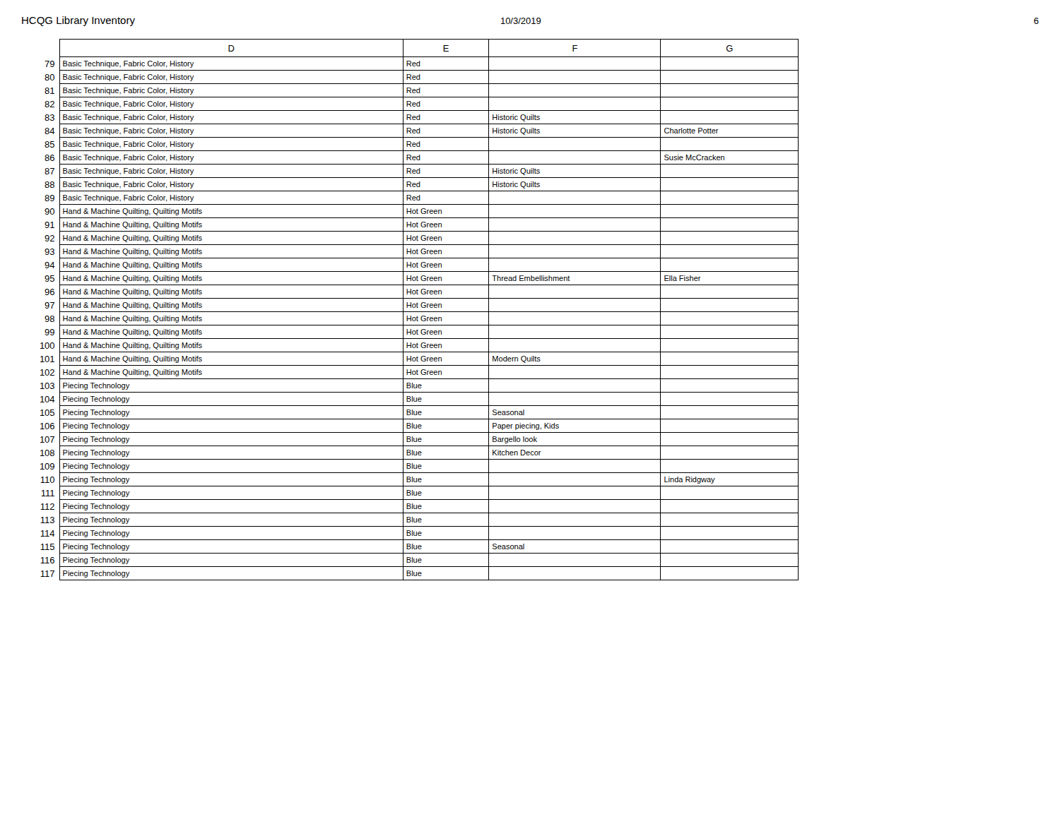HCQG Library Inventory
10/3/2019
6
| | D | E | F | G |
| --- | --- | --- | --- | --- |
| 79 | Basic Technique, Fabric Color, History | Red | | |
| 80 | Basic Technique, Fabric Color, History | Red | | |
| 81 | Basic Technique, Fabric Color, History | Red | | |
| 82 | Basic Technique, Fabric Color, History | Red | | |
| 83 | Basic Technique, Fabric Color, History | Red | Historic Quilts | |
| 84 | Basic Technique, Fabric Color, History | Red | Historic Quilts | Charlotte Potter |
| 85 | Basic Technique, Fabric Color, History | Red | | |
| 86 | Basic Technique, Fabric Color, History | Red | | Susie McCracken |
| 87 | Basic Technique, Fabric Color, History | Red | Historic Quilts | |
| 88 | Basic Technique, Fabric Color, History | Red | Historic Quilts | |
| 89 | Basic Technique, Fabric Color, History | Red | | |
| 90 | Hand & Machine Quilting, Quilting Motifs | Hot Green | | |
| 91 | Hand & Machine Quilting, Quilting Motifs | Hot Green | | |
| 92 | Hand & Machine Quilting, Quilting Motifs | Hot Green | | |
| 93 | Hand & Machine Quilting, Quilting Motifs | Hot Green | | |
| 94 | Hand & Machine Quilting, Quilting Motifs | Hot Green | | |
| 95 | Hand & Machine Quilting, Quilting Motifs | Hot Green | Thread Embellishment | Ella Fisher |
| 96 | Hand & Machine Quilting, Quilting Motifs | Hot Green | | |
| 97 | Hand & Machine Quilting, Quilting Motifs | Hot Green | | |
| 98 | Hand & Machine Quilting, Quilting Motifs | Hot Green | | |
| 99 | Hand & Machine Quilting, Quilting Motifs | Hot Green | | |
| 100 | Hand & Machine Quilting, Quilting Motifs | Hot Green | | |
| 101 | Hand & Machine Quilting, Quilting Motifs | Hot Green | Modern Quilts | |
| 102 | Hand & Machine Quilting, Quilting Motifs | Hot Green | | |
| 103 | Piecing Technology | Blue | | |
| 104 | Piecing Technology | Blue | | |
| 105 | Piecing Technology | Blue | Seasonal | |
| 106 | Piecing Technology | Blue | Paper piecing, Kids | |
| 107 | Piecing Technology | Blue | Bargello look | |
| 108 | Piecing Technology | Blue | Kitchen Decor | |
| 109 | Piecing Technology | Blue | | |
| 110 | Piecing Technology | Blue | | Linda Ridgway |
| 111 | Piecing Technology | Blue | | |
| 112 | Piecing Technology | Blue | | |
| 113 | Piecing Technology | Blue | | |
| 114 | Piecing Technology | Blue | | |
| 115 | Piecing Technology | Blue | Seasonal | |
| 116 | Piecing Technology | Blue | | |
| 117 | Piecing Technology | Blue | | |